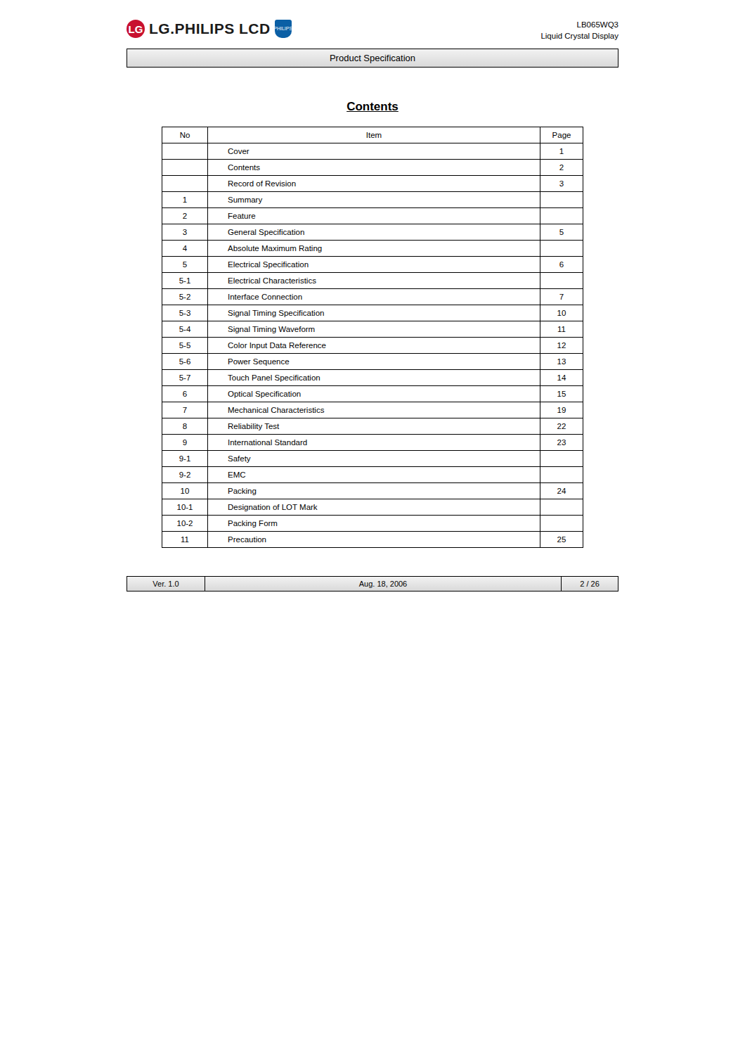LG
LG.PHILIPS LCD
PHILIPS
LB065WQ3
Liquid Crystal Display
Product Specification
Contents
| No | Item | Page |
| --- | --- | --- |
| | Cover | 1 |
| | Contents | 2 |
| | Record of Revision | 3 |
| 1 | Summary | |
| 2 | Feature | |
| 3 | General Specification | 5 |
| 4 | Absolute Maximum Rating | |
| 5 | Electrical Specification | 6 |
| 5-1 | Electrical Characteristics | |
| 5-2 | Interface Connection | 7 |
| 5-3 | Signal Timing Specification | 10 |
| 5-4 | Signal Timing Waveform | 11 |
| 5-5 | Color Input Data Reference | 12 |
| 5-6 | Power Sequence | 13 |
| 5-7 | Touch Panel Specification | 14 |
| 6 | Optical Specification | 15 |
| 7 | Mechanical Characteristics | 19 |
| 8 | Reliability Test | 22 |
| 9 | International Standard | 23 |
| 9-1 | Safety | |
| 9-2 | EMC | |
| 10 | Packing | 24 |
| 10-1 | Designation of LOT Mark | |
| 10-2 | Packing Form | |
| 11 | Precaution | 25 |
Ver. 1.0
Aug. 18, 2006
2 / 26